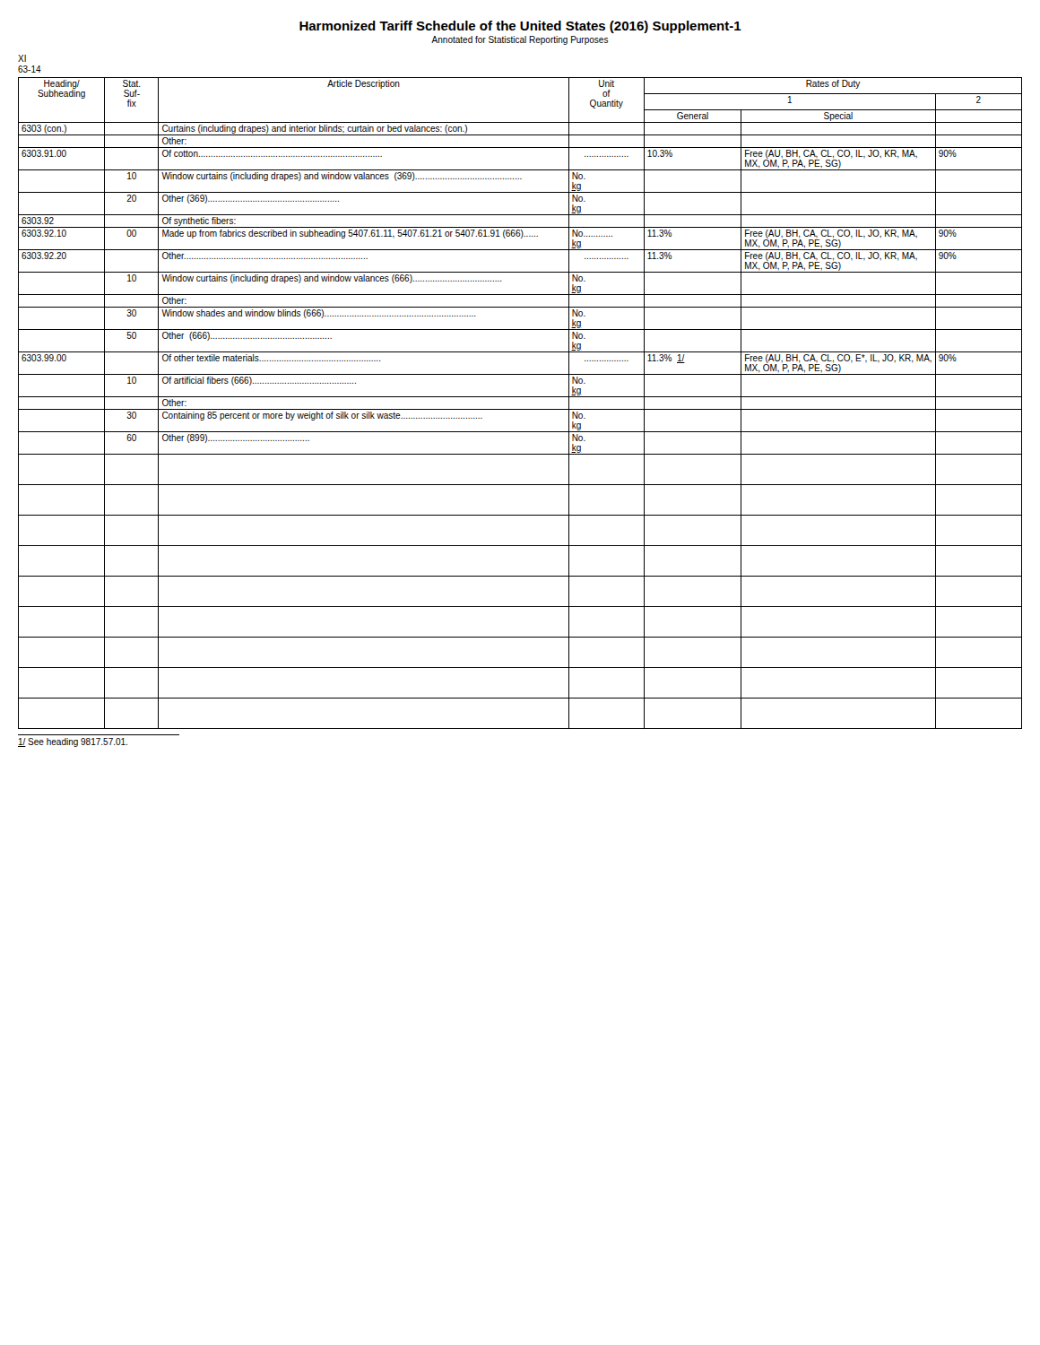Harmonized Tariff Schedule of the United States (2016) Supplement-1
Annotated for Statistical Reporting Purposes
XI
63-14
| Heading/ Subheading | Stat. Suf- fix | Article Description | Unit of Quantity | Rates of Duty |
| --- | --- | --- | --- | --- |
| 1 | 2 |
| | | | | General | Special | |
| 6303 (con.) | | Curtains (including drapes) and interior blinds; curtain or bed valances: (con.) | | | | |
| | | Other: | | | | |
| 6303.91.00 | | Of cotton .......................................................................... | .................. | 10.3% | Free (AU, BH, CA, CL, CO, IL, JO, KR, MA, MX, OM, P, PA, PE, SG) | 90% |
| | 10 | Window curtains (including drapes) and window valances (369) ........................................... | No. kg | | | |
| | 20 | Other (369) ..................................................... | No. kg | | | |
| 6303.92 | | Of synthetic fibers: | | | | |
| 6303.92.10 | 00 | Made up from fabrics described in subheading 5407.61.11, 5407.61.21 or 5407.61.91 (666) ...... | No ............ kg | 11.3% | Free (AU, BH, CA, CL, CO, IL, JO, KR, MA, MX, OM, P, PA, PE, SG) | 90% |
| 6303.92.20 | | Other .......................................................................... | .................. | 11.3% | Free (AU, BH, CA, CL, CO, IL, JO, KR, MA, MX, OM, P, PA, PE, SG) | 90% |
| | 10 | Window curtains (including drapes) and window valances (666) .................................... | No. kg | | | |
| | | Other: | | | | |
| | 30 | Window shades and window blinds (666) ............................................................. | No. kg | | | |
| | 50 | Other (666) ................................................. | No. kg | | | |
| 6303.99.00 | | Of other textile materials ................................................. | .................. | 11.3% 1/ | Free (AU, BH, CA, CL, CO, E*, IL, JO, KR, MA, MX, OM, P, PA, PE, SG) | 90% |
| | 10 | Of artificial fibers (666) .......................................... | No. kg | | | |
| | | Other: | | | | |
| | 30 | Containing 85 percent or more by weight of silk or silk waste ................................. | No. kg | | | |
| | 60 | Other (899) ......................................... | No. kg | | | |
1/ See heading 9817.57.01.